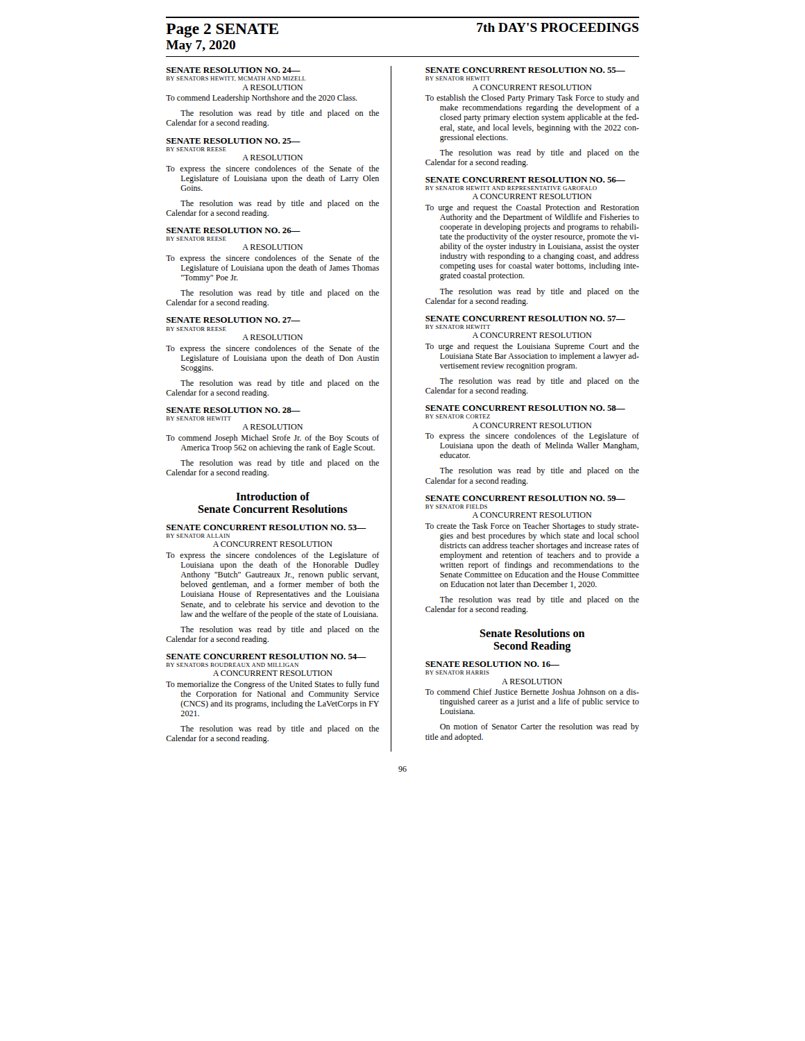Page 2 SENATE
7th DAY'S PROCEEDINGS
May 7, 2020
SENATE RESOLUTION NO. 24—
BY SENATORS HEWITT, MCMATH AND MIZELL
A RESOLUTION
To commend Leadership Northshore and the 2020 Class.
The resolution was read by title and placed on the Calendar for a second reading.
SENATE RESOLUTION NO. 25—
BY SENATOR REESE
A RESOLUTION
To express the sincere condolences of the Senate of the Legislature of Louisiana upon the death of Larry Olen Goins.
The resolution was read by title and placed on the Calendar for a second reading.
SENATE RESOLUTION NO. 26—
BY SENATOR REESE
A RESOLUTION
To express the sincere condolences of the Senate of the Legislature of Louisiana upon the death of James Thomas "Tommy" Poe Jr.
The resolution was read by title and placed on the Calendar for a second reading.
SENATE RESOLUTION NO. 27—
BY SENATOR REESE
A RESOLUTION
To express the sincere condolences of the Senate of the Legislature of Louisiana upon the death of Don Austin Scoggins.
The resolution was read by title and placed on the Calendar for a second reading.
SENATE RESOLUTION NO. 28—
BY SENATOR HEWITT
A RESOLUTION
To commend Joseph Michael Srofe Jr. of the Boy Scouts of America Troop 562 on achieving the rank of Eagle Scout.
The resolution was read by title and placed on the Calendar for a second reading.
Introduction of
Senate Concurrent Resolutions
SENATE CONCURRENT RESOLUTION NO. 53—
BY SENATOR ALLAIN
A CONCURRENT RESOLUTION
To express the sincere condolences of the Legislature of Louisiana upon the death of the Honorable Dudley Anthony "Butch" Gautreaux Jr., renown public servant, beloved gentleman, and a former member of both the Louisiana House of Representatives and the Louisiana Senate, and to celebrate his service and devotion to the law and the welfare of the people of the state of Louisiana.
The resolution was read by title and placed on the Calendar for a second reading.
SENATE CONCURRENT RESOLUTION NO. 54—
BY SENATORS BOUDREAUX AND MILLIGAN
A CONCURRENT RESOLUTION
To memorialize the Congress of the United States to fully fund the Corporation for National and Community Service (CNCS) and its programs, including the LaVetCorps in FY 2021.
The resolution was read by title and placed on the Calendar for a second reading.
SENATE CONCURRENT RESOLUTION NO. 55—
BY SENATOR HEWITT
A CONCURRENT RESOLUTION
To establish the Closed Party Primary Task Force to study and make recommendations regarding the development of a closed party primary election system applicable at the federal, state, and local levels, beginning with the 2022 congressional elections.
The resolution was read by title and placed on the Calendar for a second reading.
SENATE CONCURRENT RESOLUTION NO. 56—
BY SENATOR HEWITT AND REPRESENTATIVE GAROFALO
A CONCURRENT RESOLUTION
To urge and request the Coastal Protection and Restoration Authority and the Department of Wildlife and Fisheries to cooperate in developing projects and programs to rehabilitate the productivity of the oyster resource, promote the viability of the oyster industry in Louisiana, assist the oyster industry with responding to a changing coast, and address competing uses for coastal water bottoms, including integrated coastal protection.
The resolution was read by title and placed on the Calendar for a second reading.
SENATE CONCURRENT RESOLUTION NO. 57—
BY SENATOR HEWITT
A CONCURRENT RESOLUTION
To urge and request the Louisiana Supreme Court and the Louisiana State Bar Association to implement a lawyer advertisement review recognition program.
The resolution was read by title and placed on the Calendar for a second reading.
SENATE CONCURRENT RESOLUTION NO. 58—
BY SENATOR CORTEZ
A CONCURRENT RESOLUTION
To express the sincere condolences of the Legislature of Louisiana upon the death of Melinda Waller Mangham, educator.
The resolution was read by title and placed on the Calendar for a second reading.
SENATE CONCURRENT RESOLUTION NO. 59—
BY SENATOR FIELDS
A CONCURRENT RESOLUTION
To create the Task Force on Teacher Shortages to study strategies and best procedures by which state and local school districts can address teacher shortages and increase rates of employment and retention of teachers and to provide a written report of findings and recommendations to the Senate Committee on Education and the House Committee on Education not later than December 1, 2020.
The resolution was read by title and placed on the Calendar for a second reading.
Senate Resolutions on
Second Reading
SENATE RESOLUTION NO. 16—
BY SENATOR HARRIS
A RESOLUTION
To commend Chief Justice Bernette Joshua Johnson on a distinguished career as a jurist and a life of public service to Louisiana.
On motion of Senator Carter the resolution was read by title and adopted.
96